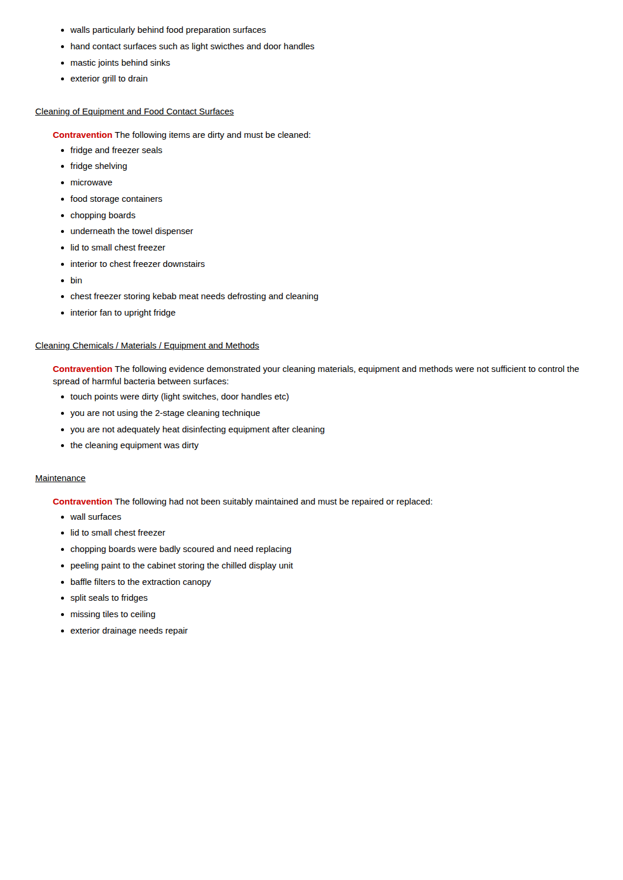walls particularly behind food preparation surfaces
hand contact surfaces such as light swicthes and door handles
mastic joints behind sinks
exterior grill to drain
Cleaning of Equipment and Food Contact Surfaces
Contravention The following items are dirty and must be cleaned:
fridge and freezer seals
fridge shelving
microwave
food storage containers
chopping boards
underneath the towel dispenser
lid to small chest freezer
interior to chest freezer downstairs
bin
chest freezer storing kebab meat needs defrosting and cleaning
interior fan to upright fridge
Cleaning Chemicals / Materials / Equipment and Methods
Contravention The following evidence demonstrated your cleaning materials, equipment and methods were not sufficient to control the spread of harmful bacteria between surfaces:
touch points were dirty (light switches, door handles etc)
you are not using the 2-stage cleaning technique
you are not adequately heat disinfecting equipment after cleaning
the cleaning equipment was dirty
Maintenance
Contravention The following had not been suitably maintained and must be repaired or replaced:
wall surfaces
lid to small chest freezer
chopping boards were badly scoured and need replacing
peeling paint to the cabinet storing the chilled display unit
baffle filters to the extraction canopy
split seals to fridges
missing tiles to ceiling
exterior drainage needs repair